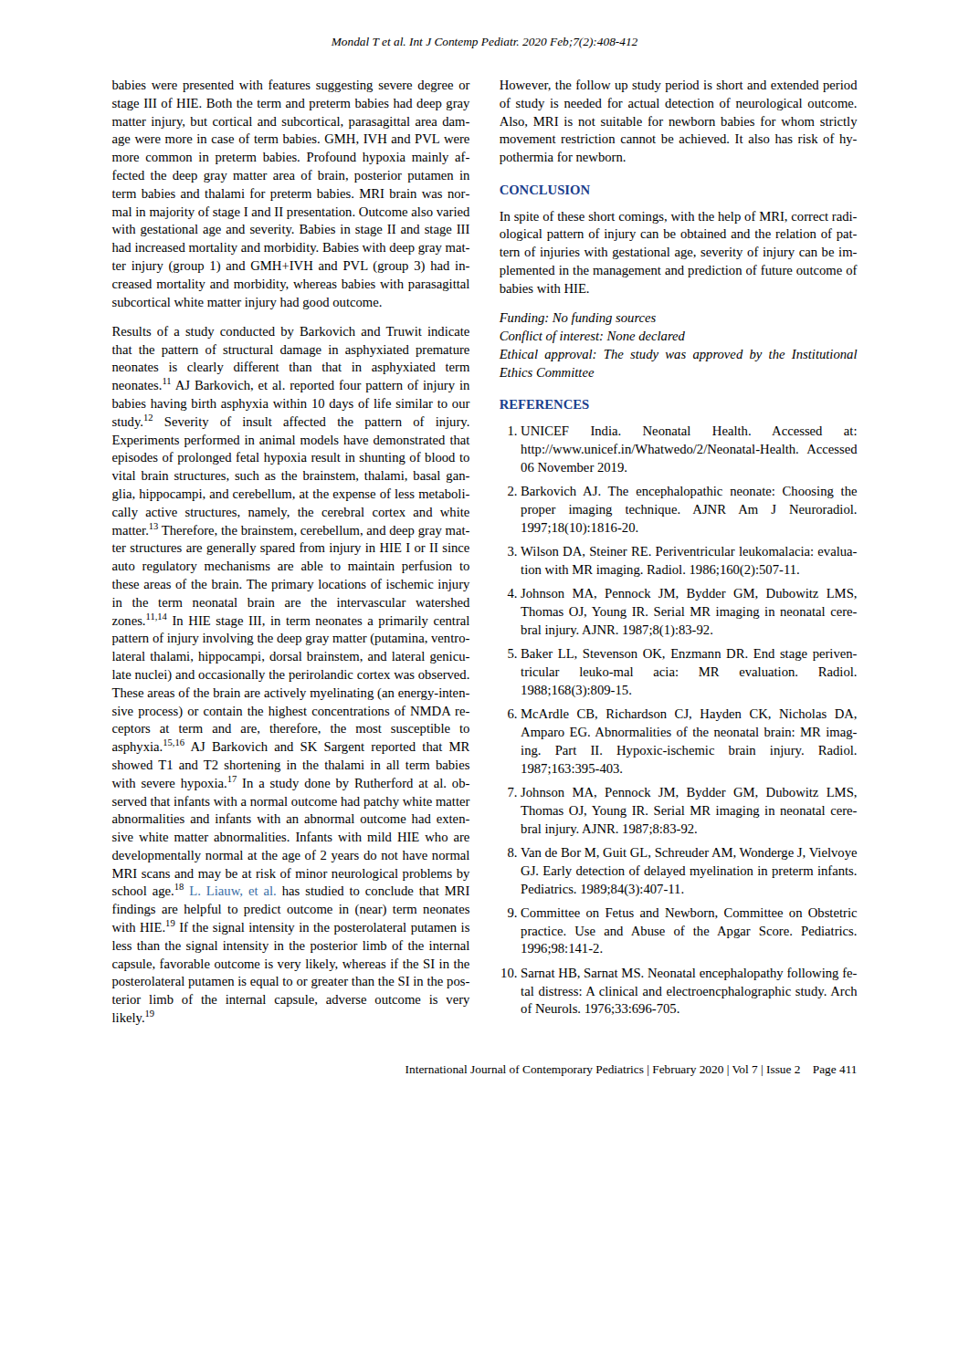Mondal T et al. Int J Contemp Pediatr. 2020 Feb;7(2):408-412
babies were presented with features suggesting severe degree or stage III of HIE. Both the term and preterm babies had deep gray matter injury, but cortical and subcortical, parasagittal area damage were more in case of term babies. GMH, IVH and PVL were more common in preterm babies. Profound hypoxia mainly affected the deep gray matter area of brain, posterior putamen in term babies and thalami for preterm babies. MRI brain was normal in majority of stage I and II presentation. Outcome also varied with gestational age and severity. Babies in stage II and stage III had increased mortality and morbidity. Babies with deep gray matter injury (group 1) and GMH+IVH and PVL (group 3) had increased mortality and morbidity, whereas babies with parasagittal subcortical white matter injury had good outcome.
Results of a study conducted by Barkovich and Truwit indicate that the pattern of structural damage in asphyxiated premature neonates is clearly different than that in asphyxiated term neonates.11 AJ Barkovich, et al. reported four pattern of injury in babies having birth asphyxia within 10 days of life similar to our study.12 Severity of insult affected the pattern of injury. Experiments performed in animal models have demonstrated that episodes of prolonged fetal hypoxia result in shunting of blood to vital brain structures, such as the brainstem, thalami, basal ganglia, hippocampi, and cerebellum, at the expense of less metabolically active structures, namely, the cerebral cortex and white matter.13 Therefore, the brainstem, cerebellum, and deep gray matter structures are generally spared from injury in HIE I or II since auto regulatory mechanisms are able to maintain perfusion to these areas of the brain. The primary locations of ischemic injury in the term neonatal brain are the intervascular watershed zones.11,14 In HIE stage III, in term neonates a primarily central pattern of injury involving the deep gray matter (putamina, ventrolateral thalami, hippocampi, dorsal brainstem, and lateral geniculate nuclei) and occasionally the perirolandic cortex was observed. These areas of the brain are actively myelinating (an energy-intensive process) or contain the highest concentrations of NMDA receptors at term and are, therefore, the most susceptible to asphyxia.15,16 AJ Barkovich and SK Sargent reported that MR showed T1 and T2 shortening in the thalami in all term babies with severe hypoxia.17 In a study done by Rutherford at al. observed that infants with a normal outcome had patchy white matter abnormalities and infants with an abnormal outcome had extensive white matter abnormalities. Infants with mild HIE who are developmentally normal at the age of 2 years do not have normal MRI scans and may be at risk of minor neurological problems by school age.18 L. Liauw, et al. has studied to conclude that MRI findings are helpful to predict outcome in (near) term neonates with HIE.19 If the signal intensity in the posterolateral putamen is less than the signal intensity in the posterior limb of the internal capsule, favorable outcome is very likely, whereas if the SI in the posterolateral putamen is equal to or greater than the SI in the posterior limb of the internal capsule, adverse outcome is very likely.19
However, the follow up study period is short and extended period of study is needed for actual detection of neurological outcome. Also, MRI is not suitable for newborn babies for whom strictly movement restriction cannot be achieved. It also has risk of hypothermia for newborn.
Conclusion
In spite of these short comings, with the help of MRI, correct radiological pattern of injury can be obtained and the relation of pattern of injuries with gestational age, severity of injury can be implemented in the management and prediction of future outcome of babies with HIE.
Funding: No funding sources Conflict of interest: None declared Ethical approval: The study was approved by the Institutional Ethics Committee
References
UNICEF India. Neonatal Health. Accessed at: http://www.unicef.in/Whatwedo/2/Neonatal-Health. Accessed 06 November 2019.
Barkovich AJ. The encephalopathic neonate: Choosing the proper imaging technique. AJNR Am J Neuroradiol. 1997;18(10):1816-20.
Wilson DA, Steiner RE. Periventricular leukomalacia: evaluation with MR imaging. Radiol. 1986;160(2):507-11.
Johnson MA, Pennock JM, Bydder GM, Dubowitz LMS, Thomas OJ, Young IR. Serial MR imaging in neonatal cerebral injury. AJNR. 1987;8(1):83-92.
Baker LL, Stevenson OK, Enzmann DR. End stage periventricular leuko-mal acia: MR evaluation. Radiol. 1988;168(3):809-15.
McArdle CB, Richardson CJ, Hayden CK, Nicholas DA, Amparo EG. Abnormalities of the neonatal brain: MR imaging. Part II. Hypoxic-ischemic brain injury. Radiol. 1987;163:395-403.
Johnson MA, Pennock JM, Bydder GM, Dubowitz LMS, Thomas OJ, Young IR. Serial MR imaging in neonatal cerebral injury. AJNR. 1987;8:83-92.
Van de Bor M, Guit GL, Schreuder AM, Wonderge J, Vielvoye GJ. Early detection of delayed myelination in preterm infants. Pediatrics. 1989;84(3):407-11.
Committee on Fetus and Newborn, Committee on Obstetric practice. Use and Abuse of the Apgar Score. Pediatrics. 1996;98:141-2.
Sarnat HB, Sarnat MS. Neonatal encephalopathy following fetal distress: A clinical and electroencphalographic study. Arch of Neurols. 1976;33:696-705.
International Journal of Contemporary Pediatrics | February 2020 | Vol 7 | Issue 2 Page 411